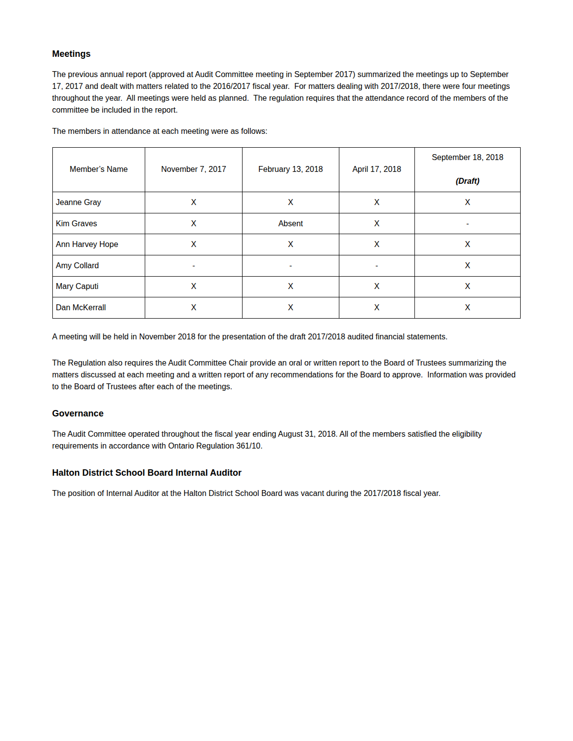Meetings
The previous annual report (approved at Audit Committee meeting in September 2017) summarized the meetings up to September 17, 2017 and dealt with matters related to the 2016/2017 fiscal year. For matters dealing with 2017/2018, there were four meetings throughout the year. All meetings were held as planned. The regulation requires that the attendance record of the members of the committee be included in the report.
The members in attendance at each meeting were as follows:
| Member’s Name | November 7, 2017 | February 13, 2018 | April 17, 2018 | September 18, 2018 (Draft) |
| --- | --- | --- | --- | --- |
| Jeanne Gray | X | X | X | X |
| Kim Graves | X | Absent | X | - |
| Ann Harvey Hope | X | X | X | X |
| Amy Collard | - | - | - | X |
| Mary Caputi | X | X | X | X |
| Dan McKerrall | X | X | X | X |
A meeting will be held in November 2018 for the presentation of the draft 2017/2018 audited financial statements.
The Regulation also requires the Audit Committee Chair provide an oral or written report to the Board of Trustees summarizing the matters discussed at each meeting and a written report of any recommendations for the Board to approve. Information was provided to the Board of Trustees after each of the meetings.
Governance
The Audit Committee operated throughout the fiscal year ending August 31, 2018. All of the members satisfied the eligibility requirements in accordance with Ontario Regulation 361/10.
Halton District School Board Internal Auditor
The position of Internal Auditor at the Halton District School Board was vacant during the 2017/2018 fiscal year.